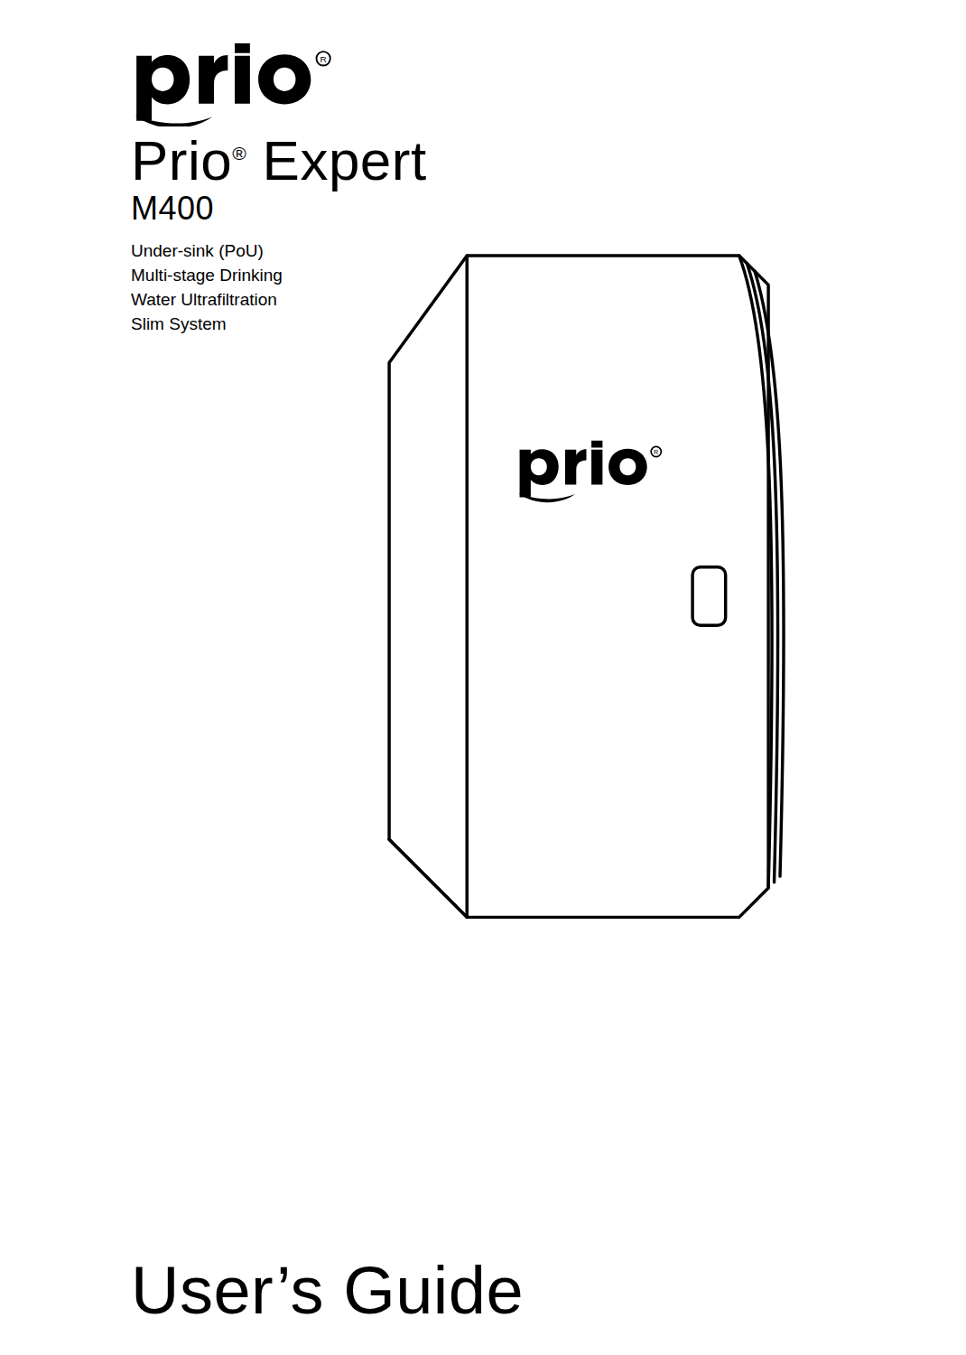R
R
Prio® Expert
M400
Under-sink (PoU) Multi-stage Drinking Water Ultrafiltration Slim System
User’s Guide